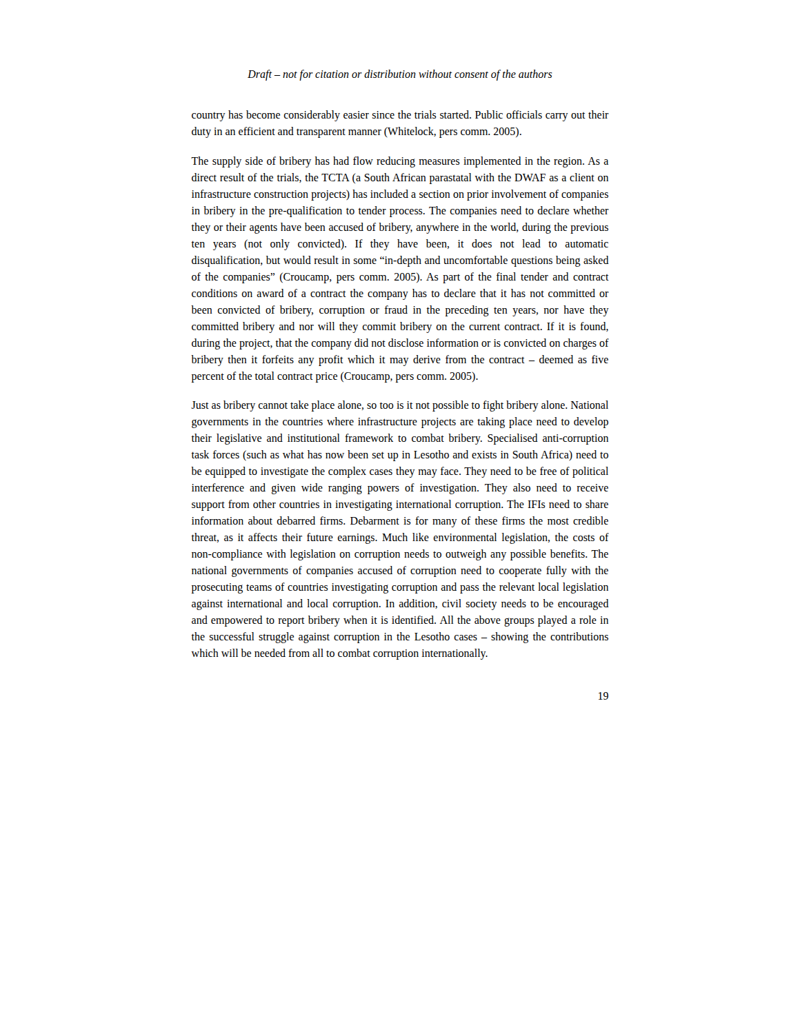Draft – not for citation or distribution without consent of the authors
country has become considerably easier since the trials started. Public officials carry out their duty in an efficient and transparent manner (Whitelock, pers comm. 2005).
The supply side of bribery has had flow reducing measures implemented in the region. As a direct result of the trials, the TCTA (a South African parastatal with the DWAF as a client on infrastructure construction projects) has included a section on prior involvement of companies in bribery in the pre-qualification to tender process. The companies need to declare whether they or their agents have been accused of bribery, anywhere in the world, during the previous ten years (not only convicted). If they have been, it does not lead to automatic disqualification, but would result in some “in-depth and uncomfortable questions being asked of the companies” (Croucamp, pers comm. 2005). As part of the final tender and contract conditions on award of a contract the company has to declare that it has not committed or been convicted of bribery, corruption or fraud in the preceding ten years, nor have they committed bribery and nor will they commit bribery on the current contract. If it is found, during the project, that the company did not disclose information or is convicted on charges of bribery then it forfeits any profit which it may derive from the contract – deemed as five percent of the total contract price (Croucamp, pers comm. 2005).
Just as bribery cannot take place alone, so too is it not possible to fight bribery alone. National governments in the countries where infrastructure projects are taking place need to develop their legislative and institutional framework to combat bribery. Specialised anti-corruption task forces (such as what has now been set up in Lesotho and exists in South Africa) need to be equipped to investigate the complex cases they may face. They need to be free of political interference and given wide ranging powers of investigation. They also need to receive support from other countries in investigating international corruption. The IFIs need to share information about debarred firms. Debarment is for many of these firms the most credible threat, as it affects their future earnings. Much like environmental legislation, the costs of non-compliance with legislation on corruption needs to outweigh any possible benefits. The national governments of companies accused of corruption need to cooperate fully with the prosecuting teams of countries investigating corruption and pass the relevant local legislation against international and local corruption. In addition, civil society needs to be encouraged and empowered to report bribery when it is identified. All the above groups played a role in the successful struggle against corruption in the Lesotho cases – showing the contributions which will be needed from all to combat corruption internationally.
19